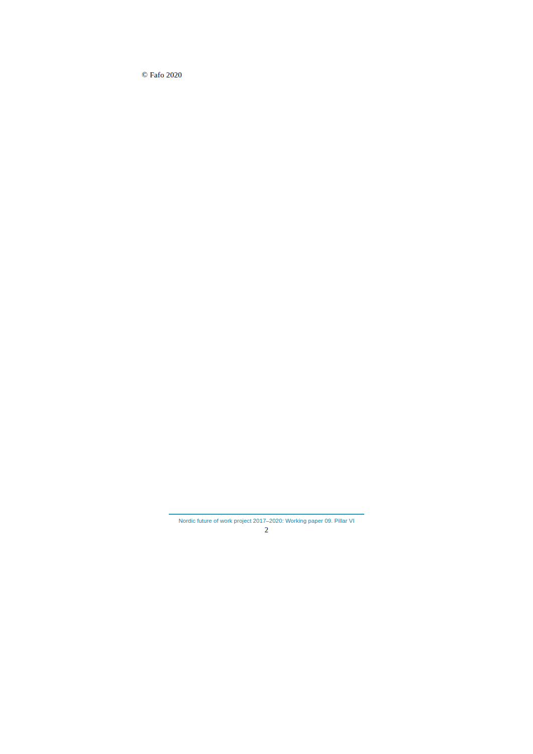© Fafo 2020
Nordic future of work project 2017–2020: Working paper 09. Pillar VI
2